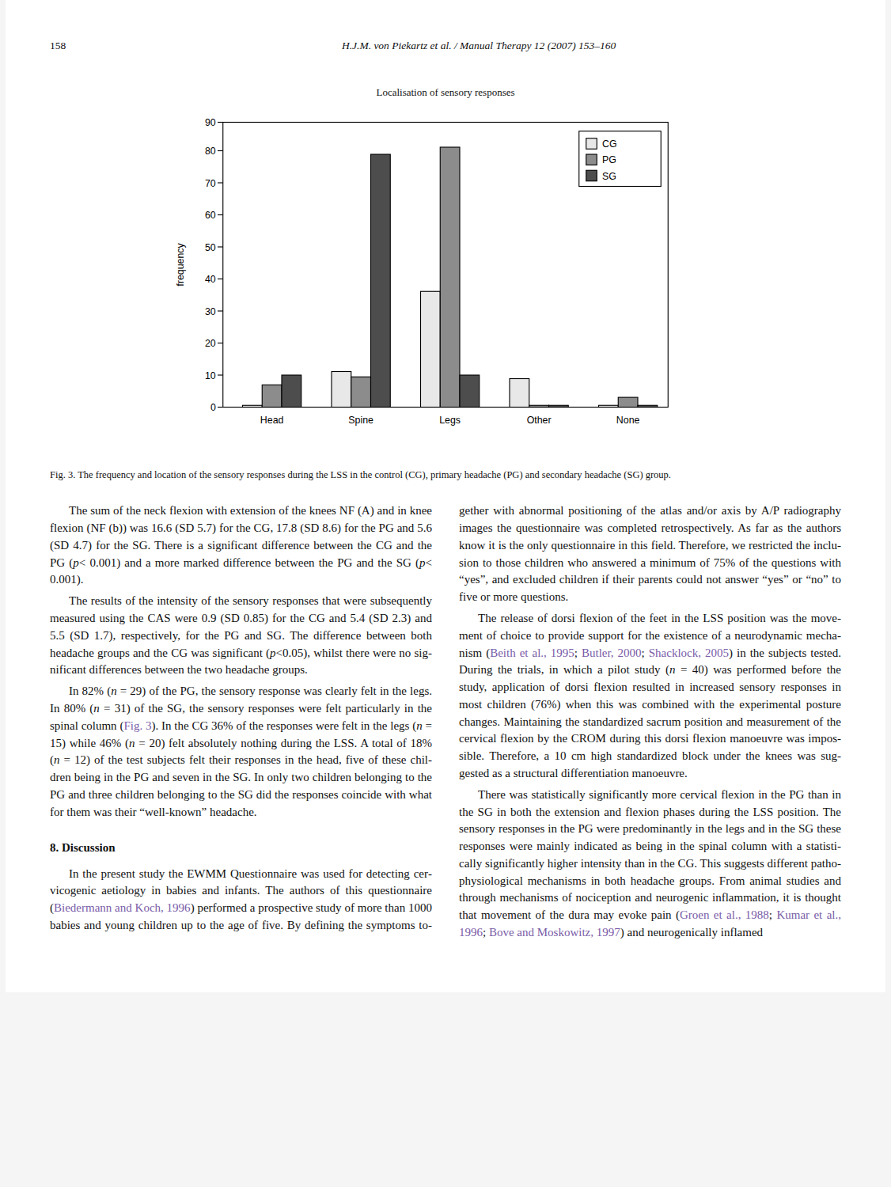158 H.J.M. von Piekartz et al. / Manual Therapy 12 (2007) 153–160
Localisation of sensory responses
0 10 20 30 40 50 60 70 80 90 frequency Head Spine Legs Other None CG PG SG
Fig. 3. The frequency and location of the sensory responses during the LSS in the control (CG), primary headache (PG) and secondary headache (SG) group.
The sum of the neck flexion with extension of the knees NF (A) and in knee flexion (NF (b)) was 16.6 (SD 5.7) for the CG, 17.8 (SD 8.6) for the PG and 5.6 (SD 4.7) for the SG. There is a significant difference between the CG and the PG (p< 0.001) and a more marked difference between the PG and the SG (p< 0.001).
The results of the intensity of the sensory responses that were subsequently measured using the CAS were 0.9 (SD 0.85) for the CG and 5.4 (SD 2.3) and 5.5 (SD 1.7), respectively, for the PG and SG. The difference between both headache groups and the CG was significant (p<0.05), whilst there were no significant differences between the two headache groups.
In 82% (n = 29) of the PG, the sensory response was clearly felt in the legs. In 80% (n = 31) of the SG, the sensory responses were felt particularly in the spinal column (Fig. 3). In the CG 36% of the responses were felt in the legs (n = 15) while 46% (n = 20) felt absolutely nothing during the LSS. A total of 18% (n = 12) of the test subjects felt their responses in the head, five of these children being in the PG and seven in the SG. In only two children belonging to the PG and three children belonging to the SG did the responses coincide with what for them was their “well-known” headache.
8. Discussion
In the present study the EWMM Questionnaire was used for detecting cervicogenic aetiology in babies and infants. The authors of this questionnaire (Biedermann and Koch, 1996) performed a prospective study of more than 1000 babies and young children up to the age of five. By defining the symptoms together with abnormal positioning of the atlas and/or axis by A/P radiography images the questionnaire was completed retrospectively. As far as the authors know it is the only questionnaire in this field. Therefore, we restricted the inclusion to those children who answered a minimum of 75% of the questions with “yes”, and excluded children if their parents could not answer “yes” or “no” to five or more questions.
The release of dorsi flexion of the feet in the LSS position was the movement of choice to provide support for the existence of a neurodynamic mechanism (Beith et al., 1995; Butler, 2000; Shacklock, 2005) in the subjects tested. During the trials, in which a pilot study (n = 40) was performed before the study, application of dorsi flexion resulted in increased sensory responses in most children (76%) when this was combined with the experimental posture changes. Maintaining the standardized sacrum position and measurement of the cervical flexion by the CROM during this dorsi flexion manoeuvre was impossible. Therefore, a 10 cm high standardized block under the knees was suggested as a structural differentiation manoeuvre.
There was statistically significantly more cervical flexion in the PG than in the SG in both the extension and flexion phases during the LSS position. The sensory responses in the PG were predominantly in the legs and in the SG these responses were mainly indicated as being in the spinal column with a statistically significantly higher intensity than in the CG. This suggests different pathophysiological mechanisms in both headache groups. From animal studies and through mechanisms of nociception and neurogenic inflammation, it is thought that movement of the dura may evoke pain (Groen et al., 1988; Kumar et al., 1996; Bove and Moskowitz, 1997) and neurogenically inflamed